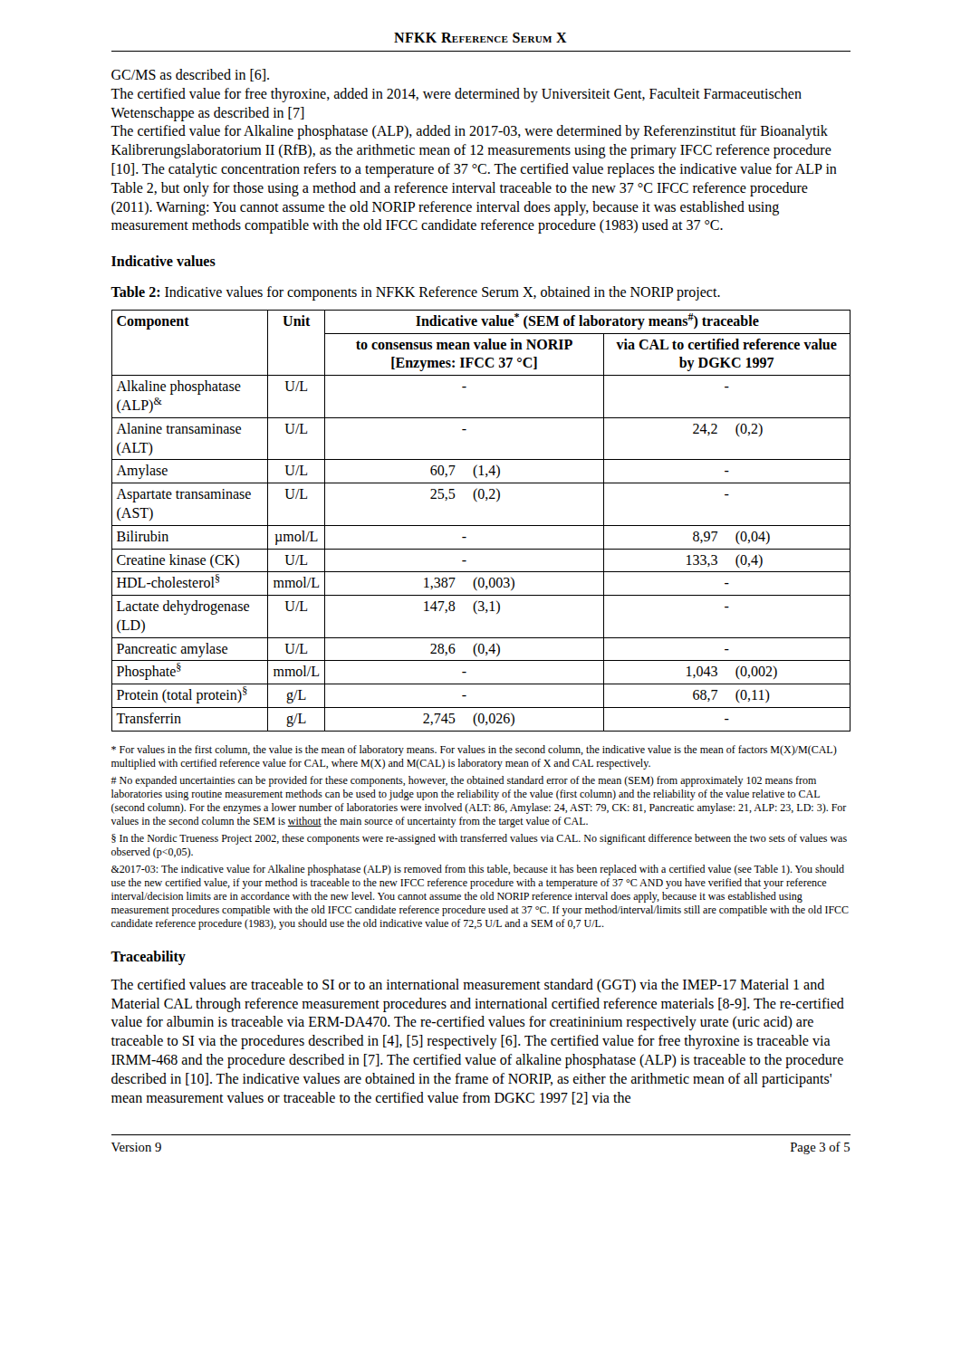NFKK Reference Serum X
GC/MS as described in [6].
The certified value for free thyroxine, added in 2014, were determined by Universiteit Gent, Faculteit Farmaceutischen Wetenschappe as described in [7]
The certified value for Alkaline phosphatase (ALP), added in 2017-03, were determined by Referenzinstitut für Bioanalytik Kalibrerungslaboratorium II (RfB), as the arithmetic mean of 12 measurements using the primary IFCC reference procedure [10]. The catalytic concentration refers to a temperature of 37 °C. The certified value replaces the indicative value for ALP in Table 2, but only for those using a method and a reference interval traceable to the new 37 °C IFCC reference procedure (2011). Warning: You cannot assume the old NORIP reference interval does apply, because it was established using measurement methods compatible with the old IFCC candidate reference procedure (1983) used at 37 °C.
Indicative values
Table 2: Indicative values for components in NFKK Reference Serum X, obtained in the NORIP project.
| Component | Unit | Indicative value * (SEM of laboratory means # ) traceable |
| --- | --- | --- |
| to consensus mean value in NORIP [Enzymes: IFCC 37 °C] | via CAL to certified reference value by DGKC 1997 |
| Alkaline phosphatase (ALP) & | U/L | - | - |
| Alanine transaminase (ALT) | U/L | - | 24,2 (0,2) |
| Amylase | U/L | 60,7 (1,4) | - |
| Aspartate transaminase (AST) | U/L | 25,5 (0,2) | - |
| Bilirubin | µmol/L | - | 8,97 (0,04) |
| Creatine kinase (CK) | U/L | - | 133,3 (0,4) |
| HDL-cholesterol § | mmol/L | 1,387 (0,003) | - |
| Lactate dehydrogenase (LD) | U/L | 147,8 (3,1) | - |
| Pancreatic amylase | U/L | 28,6 (0,4) | - |
| Phosphate § | mmol/L | - | 1,043 (0,002) |
| Protein (total protein) § | g/L | - | 68,7 (0,11) |
| Transferrin | g/L | 2,745 (0,026) | - |
* For values in the first column, the value is the mean of laboratory means. For values in the second column, the indicative value is the mean of factors M(X)/M(CAL) multiplied with certified reference value for CAL, where M(X) and M(CAL) is laboratory mean of X and CAL respectively.
# No expanded uncertainties can be provided for these components, however, the obtained standard error of the mean (SEM) from approximately 102 means from laboratories using routine measurement methods can be used to judge upon the reliability of the value (first column) and the reliability of the value relative to CAL (second column). For the enzymes a lower number of laboratories were involved (ALT: 86, Amylase: 24, AST: 79, CK: 81, Pancreatic amylase: 21, ALP: 23, LD: 3). For values in the second column the SEM is without the main source of uncertainty from the target value of CAL.
§ In the Nordic Trueness Project 2002, these components were re-assigned with transferred values via CAL. No significant difference between the two sets of values was observed (p<0,05).
&2017-03: The indicative value for Alkaline phosphatase (ALP) is removed from this table, because it has been replaced with a certified value (see Table 1). You should use the new certified value, if your method is traceable to the new IFCC reference procedure with a temperature of 37 °C AND you have verified that your reference interval/decision limits are in accordance with the new level. You cannot assume the old NORIP reference interval does apply, because it was established using measurement procedures compatible with the old IFCC candidate reference procedure used at 37 °C. If your method/interval/limits still are compatible with the old IFCC candidate reference procedure (1983), you should use the old indicative value of 72,5 U/L and a SEM of 0,7 U/L.
Traceability
The certified values are traceable to SI or to an international measurement standard (GGT) via the IMEP-17 Material 1 and Material CAL through reference measurement procedures and international certified reference materials [8-9]. The re-certified value for albumin is traceable via ERM-DA470. The re-certified values for creatininium respectively urate (uric acid) are traceable to SI via the procedures described in [4], [5] respectively [6]. The certified value for free thyroxine is traceable via IRMM-468 and the procedure described in [7]. The certified value of alkaline phosphatase (ALP) is traceable to the procedure described in [10]. The indicative values are obtained in the frame of NORIP, as either the arithmetic mean of all participants' mean measurement values or traceable to the certified value from DGKC 1997 [2] via the
Version 9 Page 3 of 5